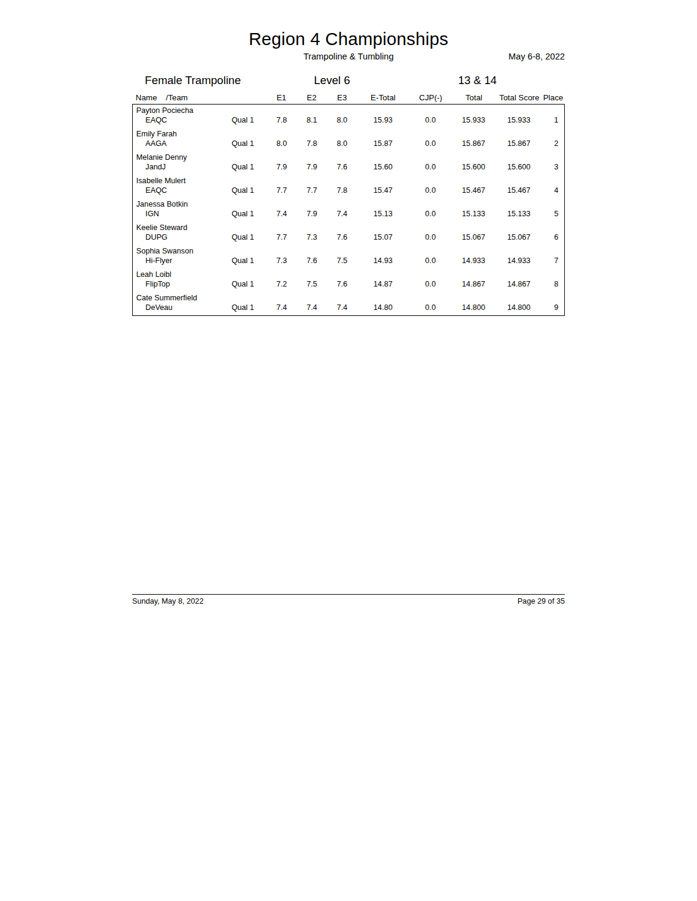Region 4 Championships
Trampoline & Tumbling May 6-8, 2022
Female Trampoline
Level 6
13 & 14
| Name /Team | | E1 | E2 | E3 | E-Total | CJP(-) | Total | Total Score | Place |
| --- | --- | --- | --- | --- | --- | --- | --- | --- | --- |
| Payton Pociecha |
| EAQC | Qual 1 | 7.8 | 8.1 | 8.0 | 15.93 | 0.0 | 15.933 | 15.933 | 1 |
| Emily Farah |
| AAGA | Qual 1 | 8.0 | 7.8 | 8.0 | 15.87 | 0.0 | 15.867 | 15.867 | 2 |
| Melanie Denny |
| JandJ | Qual 1 | 7.9 | 7.9 | 7.6 | 15.60 | 0.0 | 15.600 | 15.600 | 3 |
| Isabelle Mulert |
| EAQC | Qual 1 | 7.7 | 7.7 | 7.8 | 15.47 | 0.0 | 15.467 | 15.467 | 4 |
| Janessa Botkin |
| IGN | Qual 1 | 7.4 | 7.9 | 7.4 | 15.13 | 0.0 | 15.133 | 15.133 | 5 |
| Keelie Steward |
| DUPG | Qual 1 | 7.7 | 7.3 | 7.6 | 15.07 | 0.0 | 15.067 | 15.067 | 6 |
| Sophia Swanson |
| Hi-Flyer | Qual 1 | 7.3 | 7.6 | 7.5 | 14.93 | 0.0 | 14.933 | 14.933 | 7 |
| Leah Loibl |
| FlipTop | Qual 1 | 7.2 | 7.5 | 7.6 | 14.87 | 0.0 | 14.867 | 14.867 | 8 |
| Cate Summerfield |
| DeVeau | Qual 1 | 7.4 | 7.4 | 7.4 | 14.80 | 0.0 | 14.800 | 14.800 | 9 |
Sunday, May 8, 2022 Page 29 of 35